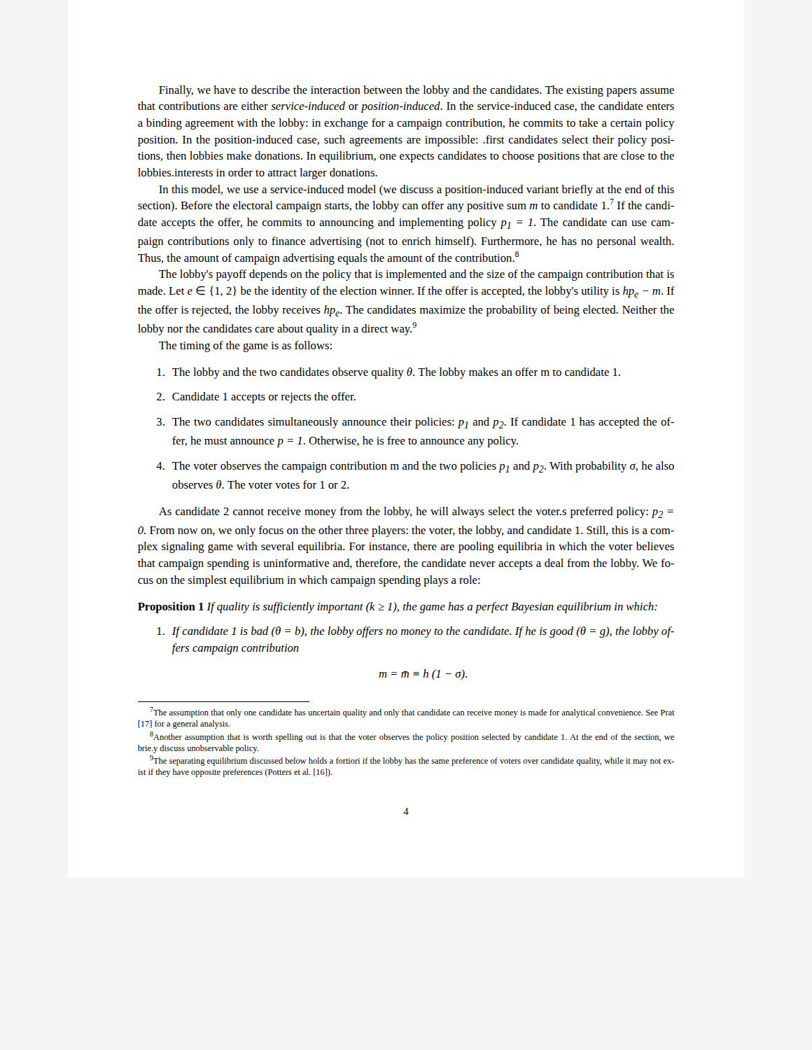Finally, we have to describe the interaction between the lobby and the candidates. The existing papers assume that contributions are either service-induced or position-induced. In the service-induced case, the candidate enters a binding agreement with the lobby: in exchange for a campaign contribution, he commits to take a certain policy position. In the position-induced case, such agreements are impossible: .first candidates select their policy positions, then lobbies make donations. In equilibrium, one expects candidates to choose positions that are close to the lobbies.interests in order to attract larger donations.
In this model, we use a service-induced model (we discuss a position-induced variant briefly at the end of this section). Before the electoral campaign starts, the lobby can offer any positive sum m to candidate 1.7 If the candidate accepts the offer, he commits to announcing and implementing policy p1 = 1. The candidate can use campaign contributions only to finance advertising (not to enrich himself). Furthermore, he has no personal wealth. Thus, the amount of campaign advertising equals the amount of the contribution.8
The lobby's payoff depends on the policy that is implemented and the size of the campaign contribution that is made. Let e ∈ {1, 2} be the identity of the election winner. If the offer is accepted, the lobby's utility is hpe − m. If the offer is rejected, the lobby receives hpe. The candidates maximize the probability of being elected. Neither the lobby nor the candidates care about quality in a direct way.9
The timing of the game is as follows:
The lobby and the two candidates observe quality θ. The lobby makes an offer m to candidate 1.
Candidate 1 accepts or rejects the offer.
The two candidates simultaneously announce their policies: p1 and p2. If candidate 1 has accepted the offer, he must announce p = 1. Otherwise, he is free to announce any policy.
The voter observes the campaign contribution m and the two policies p1 and p2. With probability σ, he also observes θ. The voter votes for 1 or 2.
As candidate 2 cannot receive money from the lobby, he will always select the voter.s preferred policy: p2 = 0. From now on, we only focus on the other three players: the voter, the lobby, and candidate 1. Still, this is a complex signaling game with several equilibria. For instance, there are pooling equilibria in which the voter believes that campaign spending is uninformative and, therefore, the candidate never accepts a deal from the lobby. We focus on the simplest equilibrium in which campaign spending plays a role:
Proposition 1 If quality is sufficiently important (k ≥ 1), the game has a perfect Bayesian equilibrium in which:
If candidate 1 is bad (θ = b), the lobby offers no money to the candidate. If he is good (θ = g), the lobby offers campaign contribution
m = m̄ ≡ h (1 − σ).
7The assumption that only one candidate has uncertain quality and only that candidate can receive money is made for analytical convenience. See Prat [17] for a general analysis.
8Another assumption that is worth spelling out is that the voter observes the policy position selected by candidate 1. At the end of the section, we brie.y discuss unobservable policy.
9The separating equilibrium discussed below holds a fortiori if the lobby has the same preference of voters over candidate quality, while it may not exist if they have opposite preferences (Potters et al. [16]).
4